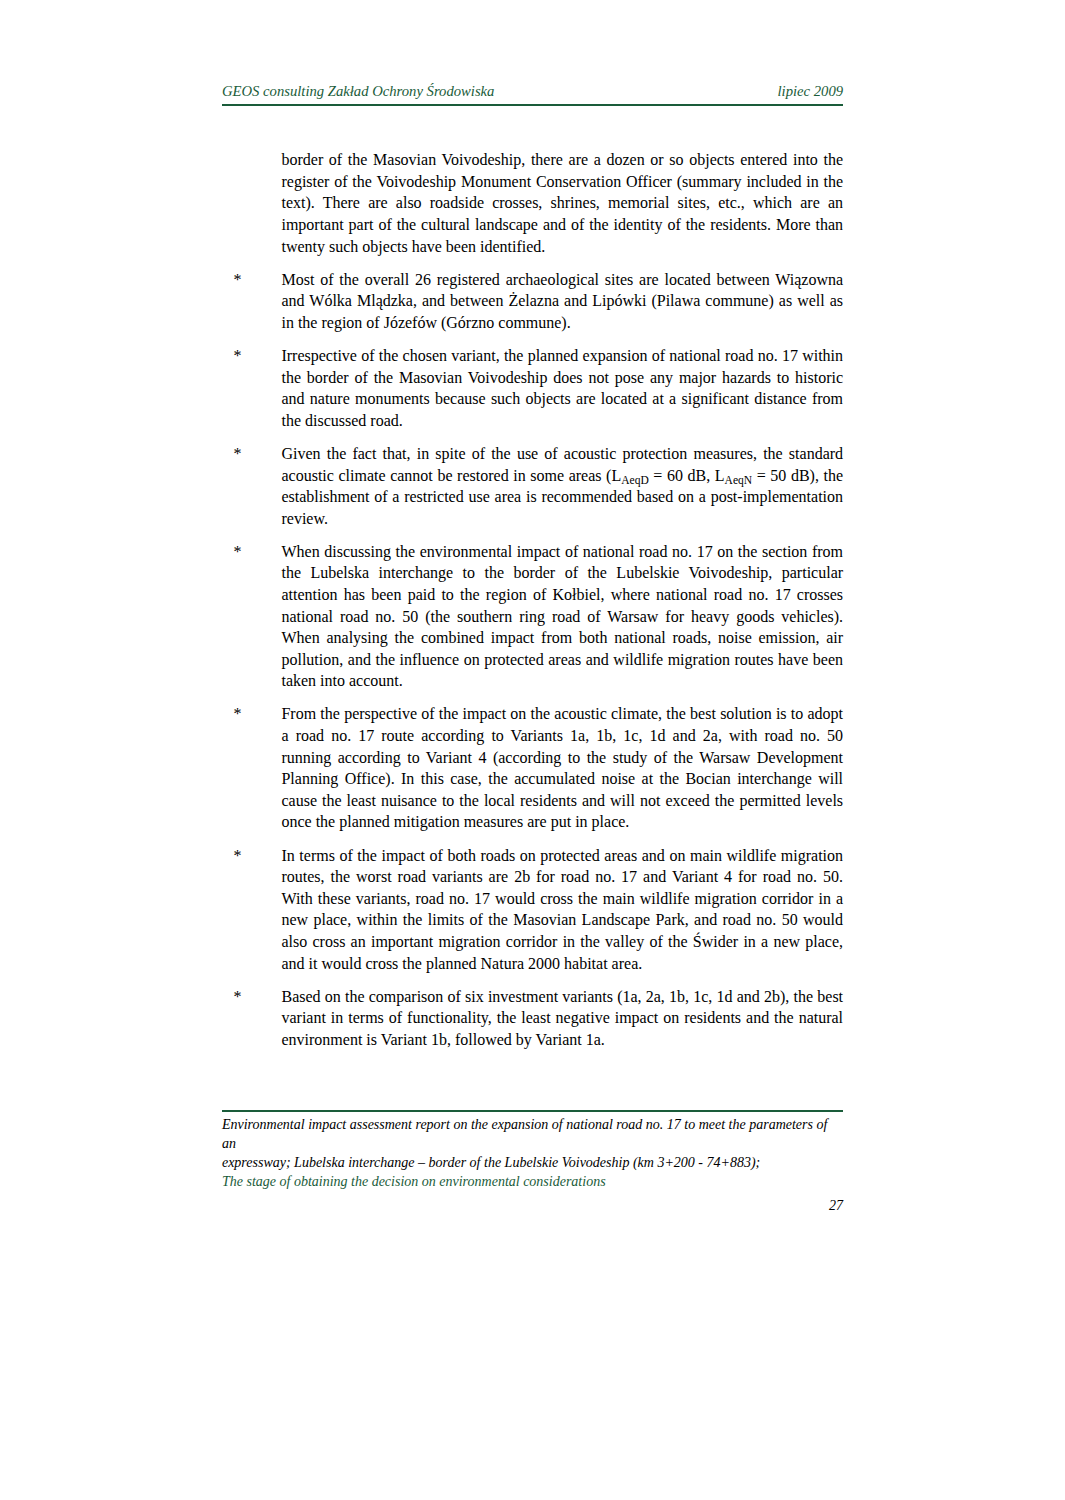GEOS consulting Zakład Ochrony Środowiska lipiec 2009
border of the Masovian Voivodeship, there are a dozen or so objects entered into the register of the Voivodeship Monument Conservation Officer (summary included in the text). There are also roadside crosses, shrines, memorial sites, etc., which are an important part of the cultural landscape and of the identity of the residents. More than twenty such objects have been identified.
Most of the overall 26 registered archaeological sites are located between Wiązowna and Wólka Mlądzka, and between Żelazna and Lipówki (Pilawa commune) as well as in the region of Józefów (Górzno commune).
Irrespective of the chosen variant, the planned expansion of national road no. 17 within the border of the Masovian Voivodeship does not pose any major hazards to historic and nature monuments because such objects are located at a significant distance from the discussed road.
Given the fact that, in spite of the use of acoustic protection measures, the standard acoustic climate cannot be restored in some areas (LAeqD = 60 dB, LAeqN = 50 dB), the establishment of a restricted use area is recommended based on a post-implementation review.
When discussing the environmental impact of national road no. 17 on the section from the Lubelska interchange to the border of the Lubelskie Voivodeship, particular attention has been paid to the region of Kołbiel, where national road no. 17 crosses national road no. 50 (the southern ring road of Warsaw for heavy goods vehicles). When analysing the combined impact from both national roads, noise emission, air pollution, and the influence on protected areas and wildlife migration routes have been taken into account.
From the perspective of the impact on the acoustic climate, the best solution is to adopt a road no. 17 route according to Variants 1a, 1b, 1c, 1d and 2a, with road no. 50 running according to Variant 4 (according to the study of the Warsaw Development Planning Office). In this case, the accumulated noise at the Bocian interchange will cause the least nuisance to the local residents and will not exceed the permitted levels once the planned mitigation measures are put in place.
In terms of the impact of both roads on protected areas and on main wildlife migration routes, the worst road variants are 2b for road no. 17 and Variant 4 for road no. 50. With these variants, road no. 17 would cross the main wildlife migration corridor in a new place, within the limits of the Masovian Landscape Park, and road no. 50 would also cross an important migration corridor in the valley of the Świder in a new place, and it would cross the planned Natura 2000 habitat area.
Based on the comparison of six investment variants (1a, 2a, 1b, 1c, 1d and 2b), the best variant in terms of functionality, the least negative impact on residents and the natural environment is Variant 1b, followed by Variant 1a.
Environmental impact assessment report on the expansion of national road no. 17 to meet the parameters of an
expressway; Lubelska interchange – border of the Lubelskie Voivodeship (km 3+200 - 74+883);
The stage of obtaining the decision on environmental considerations
27